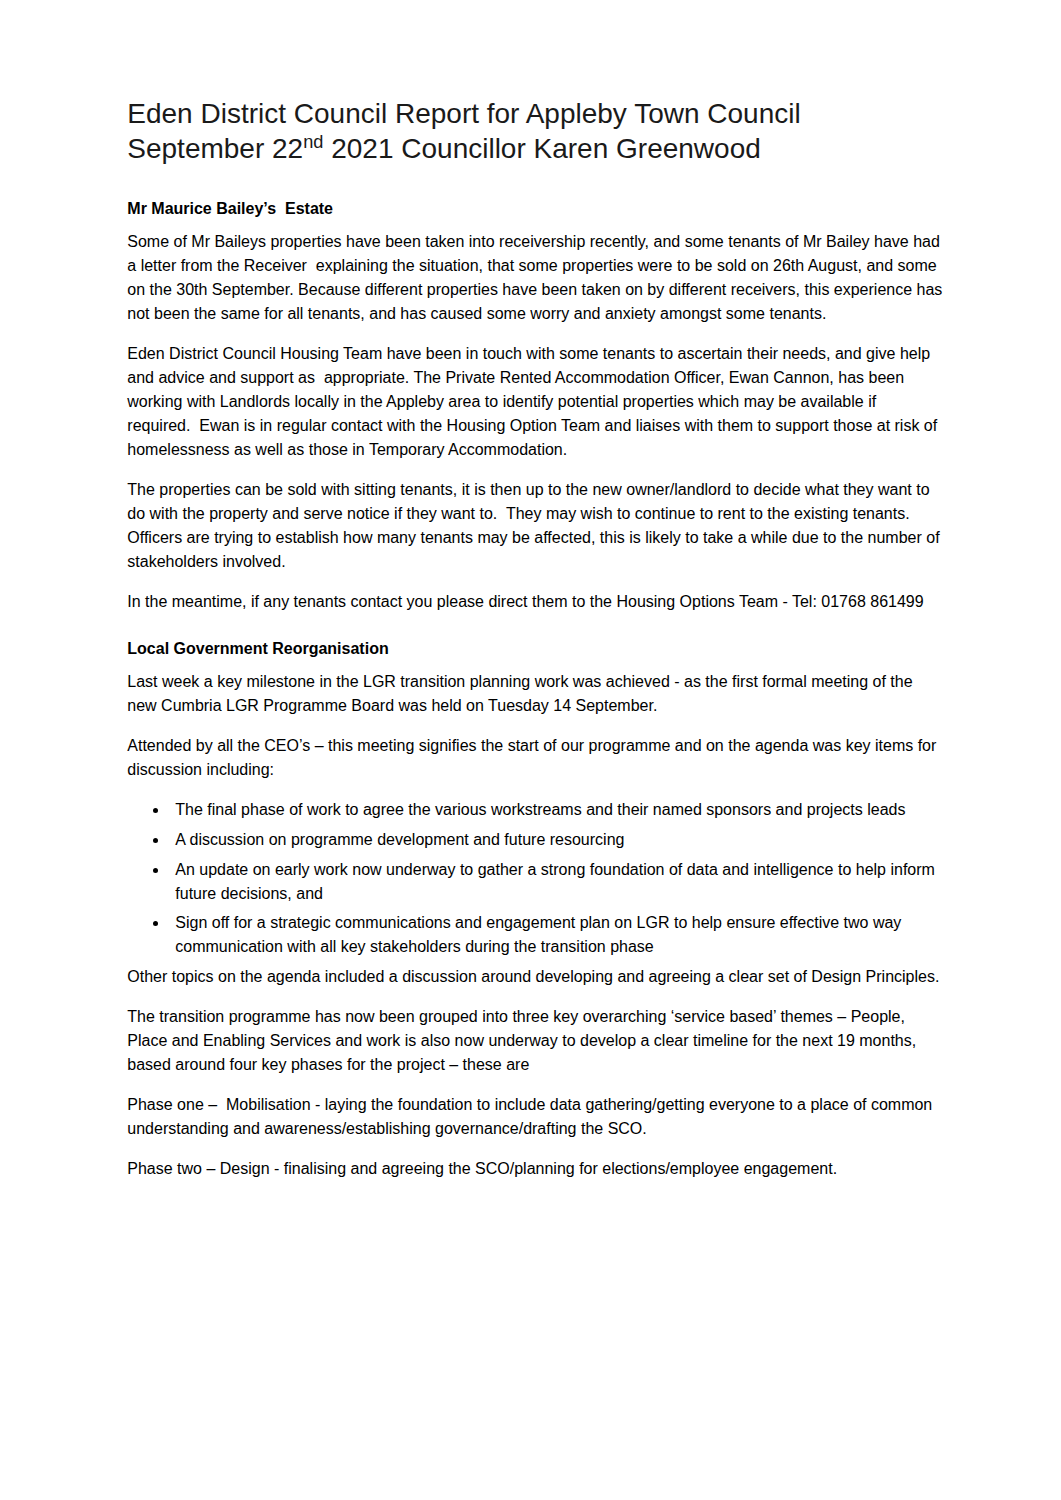Eden District Council Report for Appleby Town Council September 22nd 2021 Councillor Karen Greenwood
Mr Maurice Bailey’s Estate
Some of Mr Baileys properties have been taken into receivership recently, and some tenants of Mr Bailey have had a letter from the Receiver explaining the situation, that some properties were to be sold on 26th August, and some on the 30th September. Because different properties have been taken on by different receivers, this experience has not been the same for all tenants, and has caused some worry and anxiety amongst some tenants.
Eden District Council Housing Team have been in touch with some tenants to ascertain their needs, and give help and advice and support as appropriate. The Private Rented Accommodation Officer, Ewan Cannon, has been working with Landlords locally in the Appleby area to identify potential properties which may be available if required. Ewan is in regular contact with the Housing Option Team and liaises with them to support those at risk of homelessness as well as those in Temporary Accommodation.
The properties can be sold with sitting tenants, it is then up to the new owner/landlord to decide what they want to do with the property and serve notice if they want to. They may wish to continue to rent to the existing tenants. Officers are trying to establish how many tenants may be affected, this is likely to take a while due to the number of stakeholders involved.
In the meantime, if any tenants contact you please direct them to the Housing Options Team - Tel: 01768 861499
Local Government Reorganisation
Last week a key milestone in the LGR transition planning work was achieved - as the first formal meeting of the new Cumbria LGR Programme Board was held on Tuesday 14 September.
Attended by all the CEO’s – this meeting signifies the start of our programme and on the agenda was key items for discussion including:
The final phase of work to agree the various workstreams and their named sponsors and projects leads
A discussion on programme development and future resourcing
An update on early work now underway to gather a strong foundation of data and intelligence to help inform future decisions, and
Sign off for a strategic communications and engagement plan on LGR to help ensure effective two way communication with all key stakeholders during the transition phase
Other topics on the agenda included a discussion around developing and agreeing a clear set of Design Principles.
The transition programme has now been grouped into three key overarching ‘service based’ themes – People, Place and Enabling Services and work is also now underway to develop a clear timeline for the next 19 months, based around four key phases for the project – these are
Phase one – Mobilisation - laying the foundation to include data gathering/getting everyone to a place of common understanding and awareness/establishing governance/drafting the SCO.
Phase two – Design - finalising and agreeing the SCO/planning for elections/employee engagement.